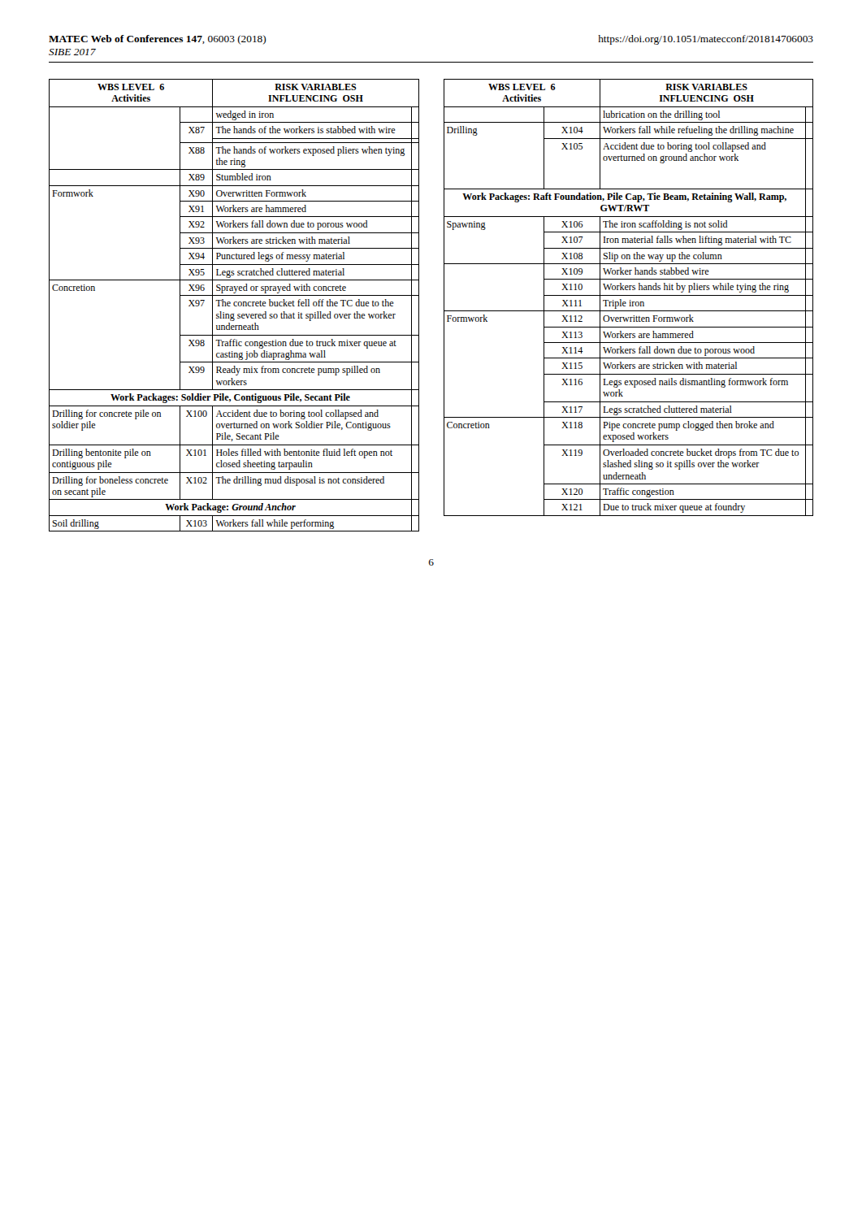MATEC Web of Conferences 147, 06003 (2018)
SIBE 2017
https://doi.org/10.1051/matecconf/201814706003
| WBS LEVEL 6 Activities | RISK VARIABLES INFLUENCING OSH |
| --- | --- |
| | | wedged in iron | |
| X87 | The hands of the workers is stabbed with wire | |
| X88 | The hands of workers exposed pliers when tying the ring | |
| | X89 | Stumbled iron | |
| Formwork | X90 | Overwritten Formwork | |
| Workers are hammered | |
| X91 |
| X92 | Workers fall down due to porous wood | |
| X93 | Workers are stricken with material | |
| X94 | Punctured legs of messy material | |
| X95 | Legs scratched cluttered material | |
| Concretion | X96 | Sprayed or sprayed with concrete | |
| X97 | The concrete bucket fell off the TC due to the sling severed so that it spilled over the worker underneath | |
| X98 | Traffic congestion due to truck mixer queue at casting job diapraghma wall | |
| X99 | Ready mix from concrete pump spilled on workers | |
| Work Packages: Soldier Pile, Contiguous Pile, Secant Pile | |
| Drilling for concrete pile on soldier pile | X100 | Accident due to boring tool collapsed and overturned on work Soldier Pile, Contiguous Pile, Secant Pile | |
| Drilling bentonite pile on contiguous pile | X101 | Holes filled with bentonite fluid left open not closed sheeting tarpaulin | |
| Drilling for boneless concrete on secant pile | X102 | The drilling mud disposal is not considered | |
| Work Package: Ground Anchor | |
| Soil drilling | X103 | Workers fall while performing | |
| WBS LEVEL 6 Activities | RISK VARIABLES INFLUENCING OSH |
| --- | --- |
| | | lubrication on the drilling tool | |
| Drilling | X104 | Workers fall while refueling the drilling machine | |
| X105 | Accident due to boring tool collapsed and overturned on ground anchor work | |
| Work Packages: Raft Foundation, Pile Cap, Tie Beam, Retaining Wall, Ramp, GWT/RWT | |
| Spawning | X106 | The iron scaffolding is not solid | |
| X107 | Iron material falls when lifting material with TC | |
| X108 | Slip on the way up the column | |
| | X109 | Worker hands stabbed wire | |
| X110 | Workers hands hit by pliers while tying the ring | |
| X111 | Triple iron | |
| Formwork | X112 | Overwritten Formwork | |
| X113 | Workers are hammered | |
| X114 | Workers fall down due to porous wood | |
| X115 | Workers are stricken with material | |
| X116 | Legs exposed nails dismantling formwork form work | |
| X117 | Legs scratched cluttered material | |
| Concretion | X118 | Pipe concrete pump clogged then broke and exposed workers | |
| X119 | Overloaded concrete bucket drops from TC due to slashed sling so it spills over the worker underneath | |
| X120 | Traffic congestion | |
| X121 | Due to truck mixer queue at foundry | |
6